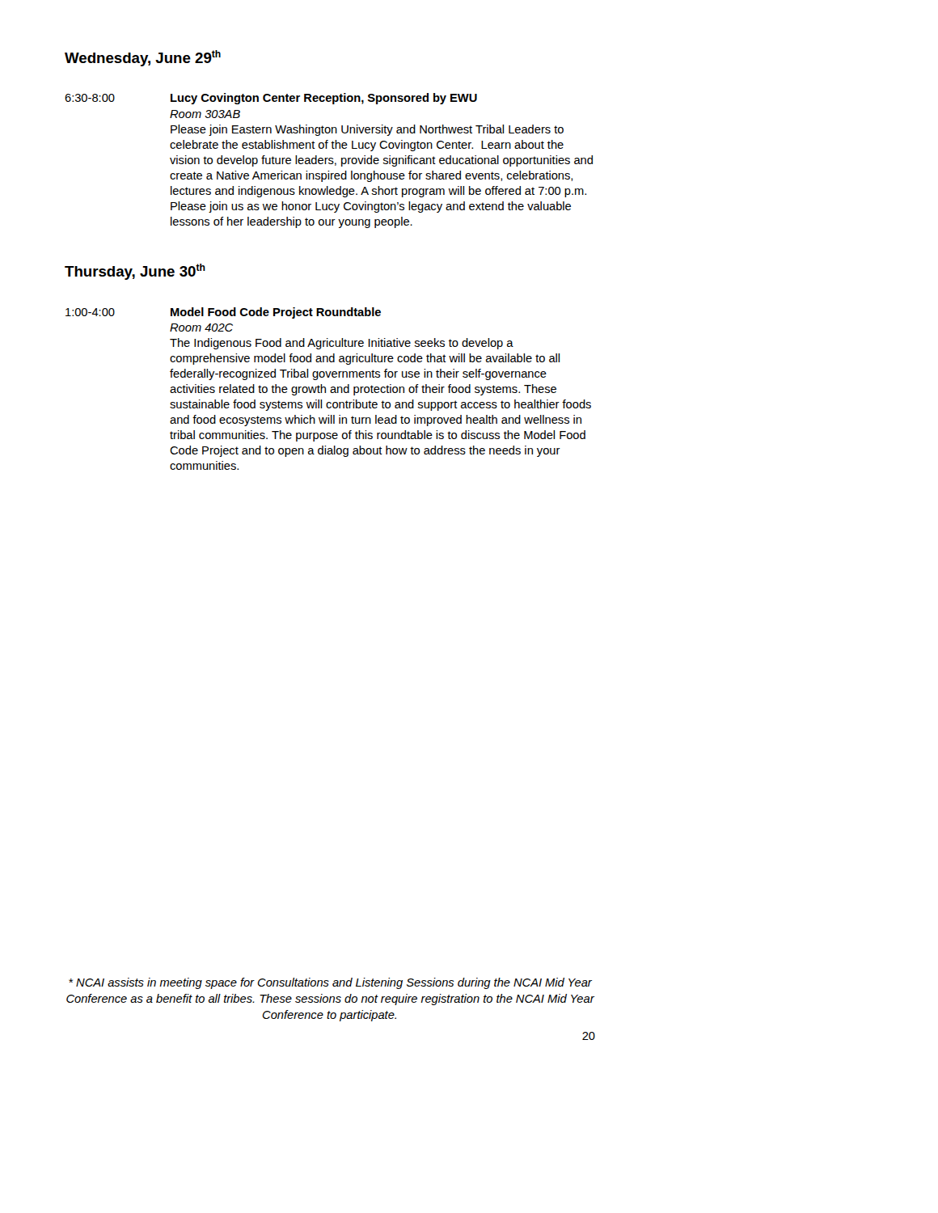Wednesday, June 29th
6:30-8:00
Lucy Covington Center Reception, Sponsored by EWU
Room 303AB
Please join Eastern Washington University and Northwest Tribal Leaders to celebrate the establishment of the Lucy Covington Center. Learn about the vision to develop future leaders, provide significant educational opportunities and create a Native American inspired longhouse for shared events, celebrations, lectures and indigenous knowledge. A short program will be offered at 7:00 p.m. Please join us as we honor Lucy Covington’s legacy and extend the valuable lessons of her leadership to our young people.
Thursday, June 30th
1:00-4:00
Model Food Code Project Roundtable
Room 402C
The Indigenous Food and Agriculture Initiative seeks to develop a comprehensive model food and agriculture code that will be available to all federally-recognized Tribal governments for use in their self-governance activities related to the growth and protection of their food systems. These sustainable food systems will contribute to and support access to healthier foods and food ecosystems which will in turn lead to improved health and wellness in tribal communities. The purpose of this roundtable is to discuss the Model Food Code Project and to open a dialog about how to address the needs in your communities.
* NCAI assists in meeting space for Consultations and Listening Sessions during the NCAI Mid Year Conference as a benefit to all tribes. These sessions do not require registration to the NCAI Mid Year Conference to participate.
20